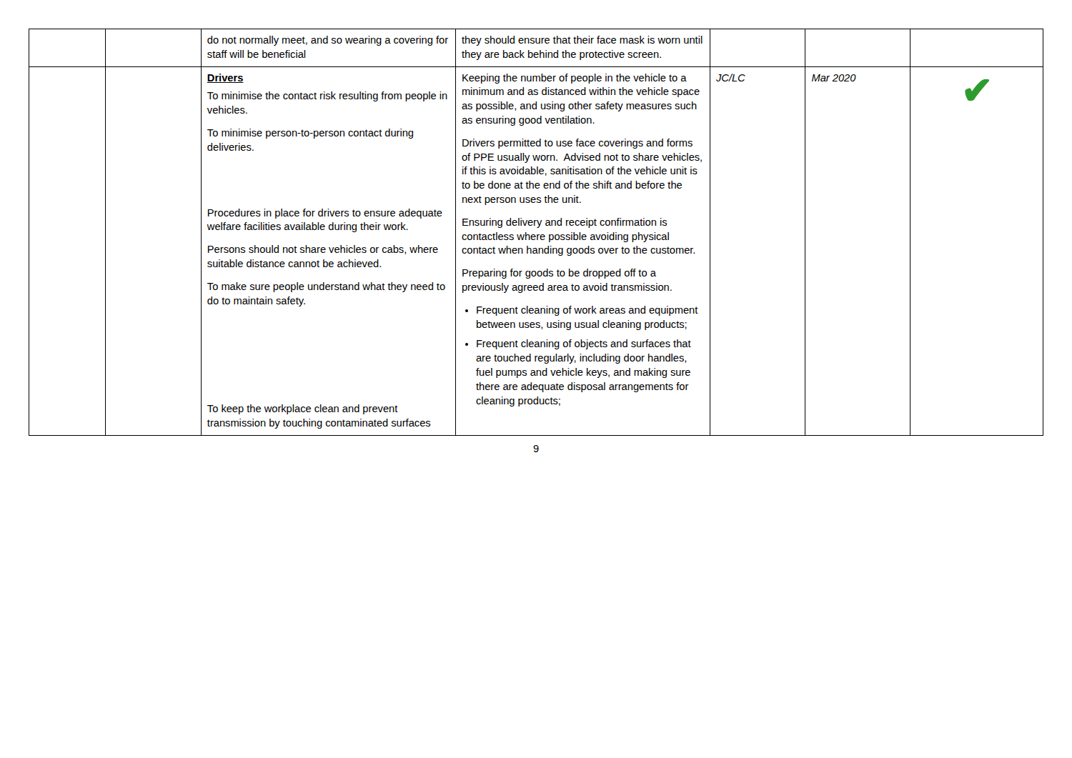| | | do not normally meet, and so wearing a covering for staff will be beneficial | they should ensure that their face mask is worn until they are back behind the protective screen. | | | |
| | | Drivers To minimise the contact risk resulting from people in vehicles. To minimise person-to-person contact during deliveries. Procedures in place for drivers to ensure adequate welfare facilities available during their work. Persons should not share vehicles or cabs, where suitable distance cannot be achieved. To make sure people understand what they need to do to maintain safety. To keep the workplace clean and prevent transmission by touching contaminated surfaces | Keeping the number of people in the vehicle to a minimum and as distanced within the vehicle space as possible, and using other safety measures such as ensuring good ventilation. Drivers permitted to use face coverings and forms of PPE usually worn. Advised not to share vehicles, if this is avoidable, sanitisation of the vehicle unit is to be done at the end of the shift and before the next person uses the unit. Ensuring delivery and receipt confirmation is contactless where possible avoiding physical contact when handing goods over to the customer. Preparing for goods to be dropped off to a previously agreed area to avoid transmission. Frequent cleaning of work areas and equipment between uses, using usual cleaning products; Frequent cleaning of objects and surfaces that are touched regularly, including door handles, fuel pumps and vehicle keys, and making sure there are adequate disposal arrangements for cleaning products; | JC/LC | Mar 2020 | ✔ |
9